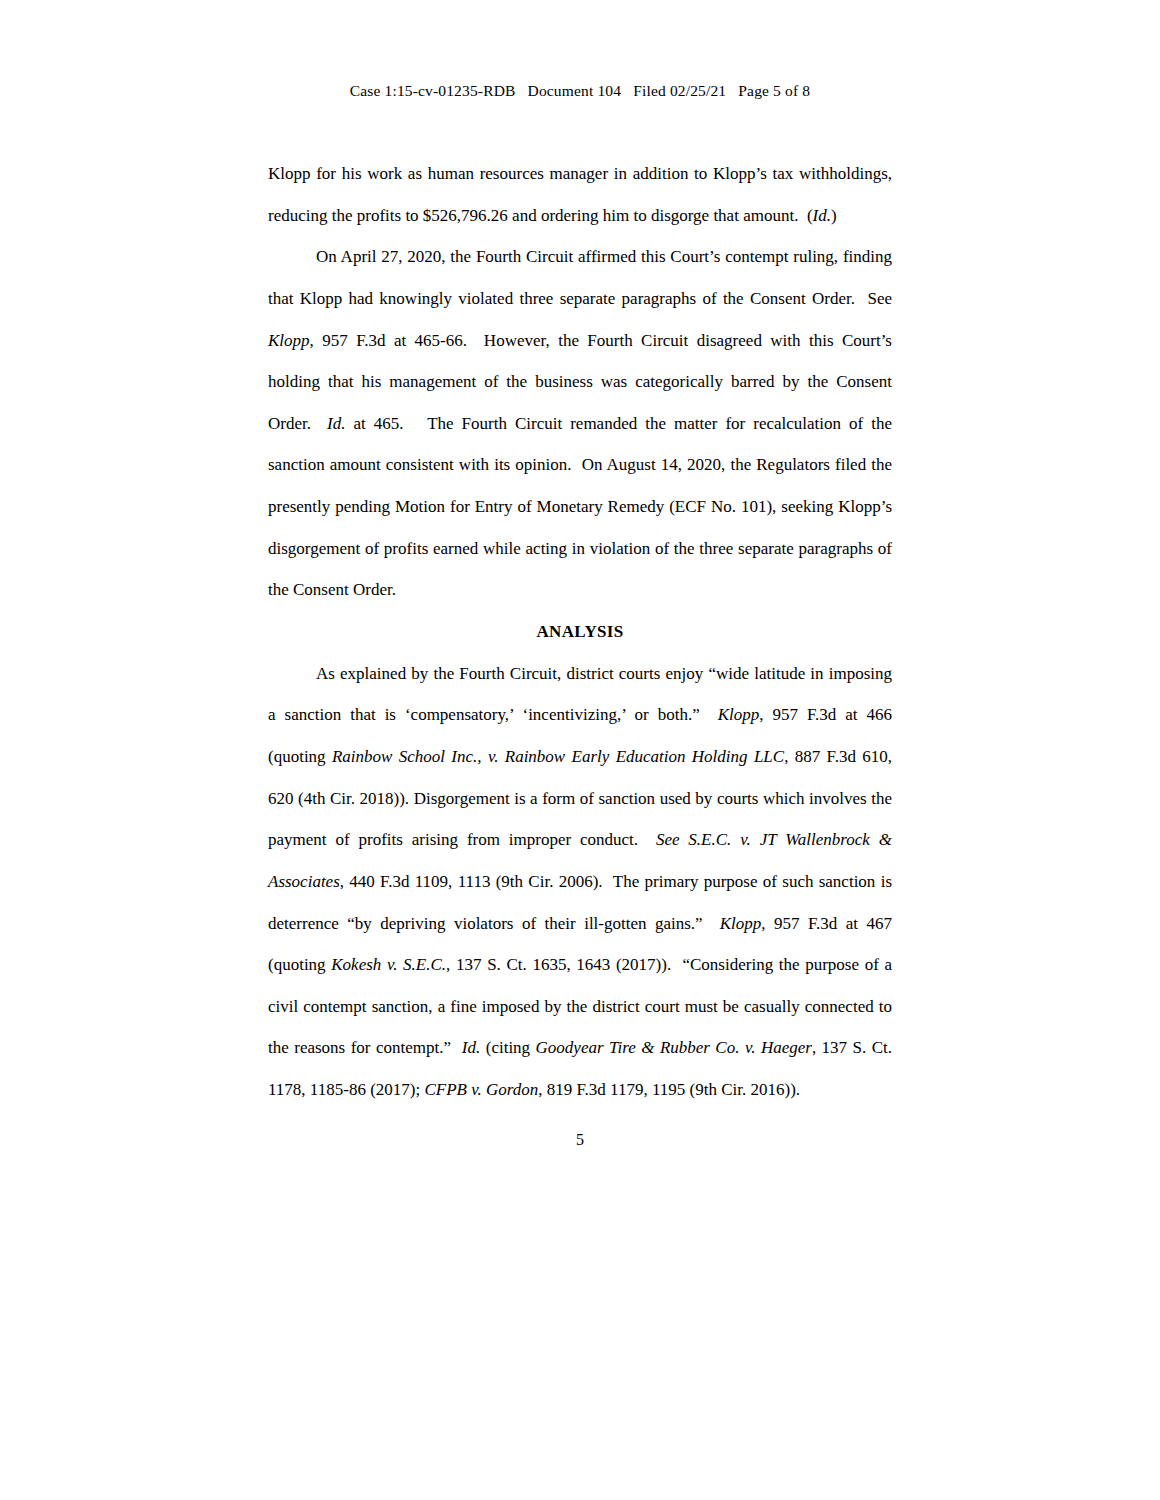Case 1:15-cv-01235-RDB Document 104 Filed 02/25/21 Page 5 of 8
Klopp for his work as human resources manager in addition to Klopp’s tax withholdings, reducing the profits to $526,796.26 and ordering him to disgorge that amount. (Id.)
On April 27, 2020, the Fourth Circuit affirmed this Court’s contempt ruling, finding that Klopp had knowingly violated three separate paragraphs of the Consent Order. See Klopp, 957 F.3d at 465-66. However, the Fourth Circuit disagreed with this Court’s holding that his management of the business was categorically barred by the Consent Order. Id. at 465. The Fourth Circuit remanded the matter for recalculation of the sanction amount consistent with its opinion. On August 14, 2020, the Regulators filed the presently pending Motion for Entry of Monetary Remedy (ECF No. 101), seeking Klopp’s disgorgement of profits earned while acting in violation of the three separate paragraphs of the Consent Order.
ANALYSIS
As explained by the Fourth Circuit, district courts enjoy “wide latitude in imposing a sanction that is ‘compensatory,’ ‘incentivizing,’ or both.” Klopp, 957 F.3d at 466 (quoting Rainbow School Inc., v. Rainbow Early Education Holding LLC, 887 F.3d 610, 620 (4th Cir. 2018)). Disgorgement is a form of sanction used by courts which involves the payment of profits arising from improper conduct. See S.E.C. v. JT Wallenbrock & Associates, 440 F.3d 1109, 1113 (9th Cir. 2006). The primary purpose of such sanction is deterrence “by depriving violators of their ill-gotten gains.” Klopp, 957 F.3d at 467 (quoting Kokesh v. S.E.C., 137 S. Ct. 1635, 1643 (2017)). “Considering the purpose of a civil contempt sanction, a fine imposed by the district court must be casually connected to the reasons for contempt.” Id. (citing Goodyear Tire & Rubber Co. v. Haeger, 137 S. Ct. 1178, 1185-86 (2017); CFPB v. Gordon, 819 F.3d 1179, 1195 (9th Cir. 2016)).
5